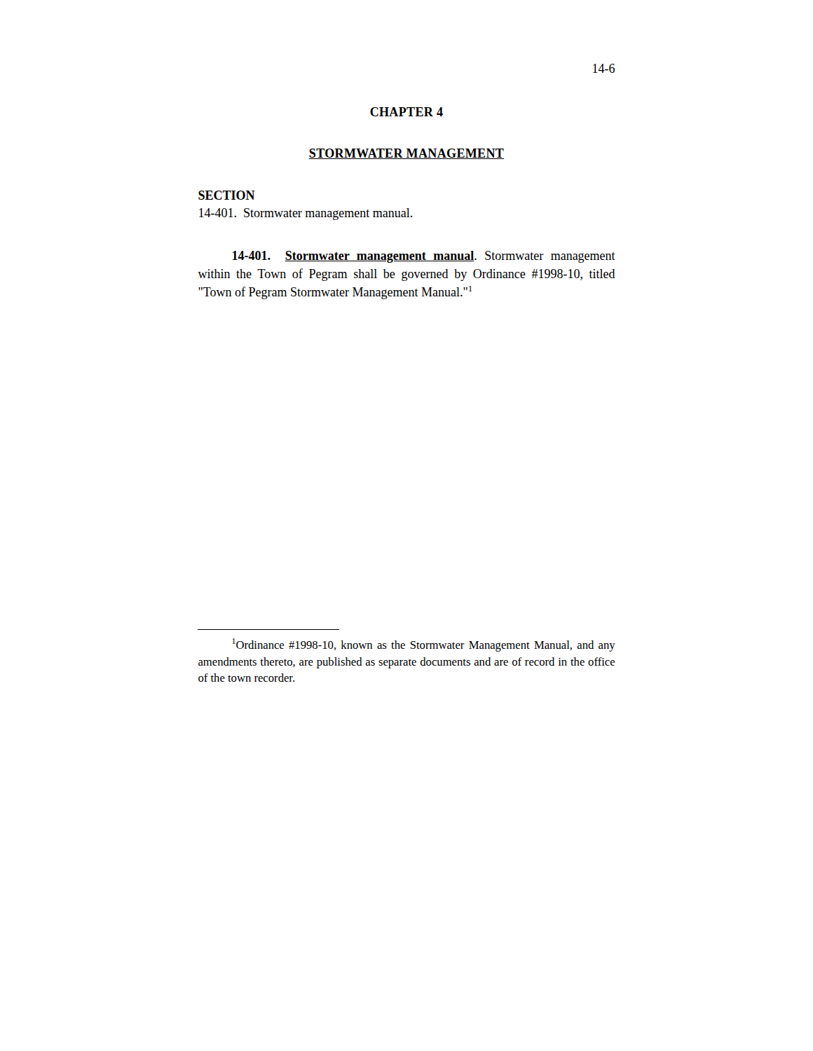14-6
CHAPTER 4
STORMWATER MANAGEMENT
SECTION
14-401. Stormwater management manual.
14-401. Stormwater management manual. Stormwater management within the Town of Pegram shall be governed by Ordinance #1998-10, titled "Town of Pegram Stormwater Management Manual."1
1Ordinance #1998-10, known as the Stormwater Management Manual, and any amendments thereto, are published as separate documents and are of record in the office of the town recorder.